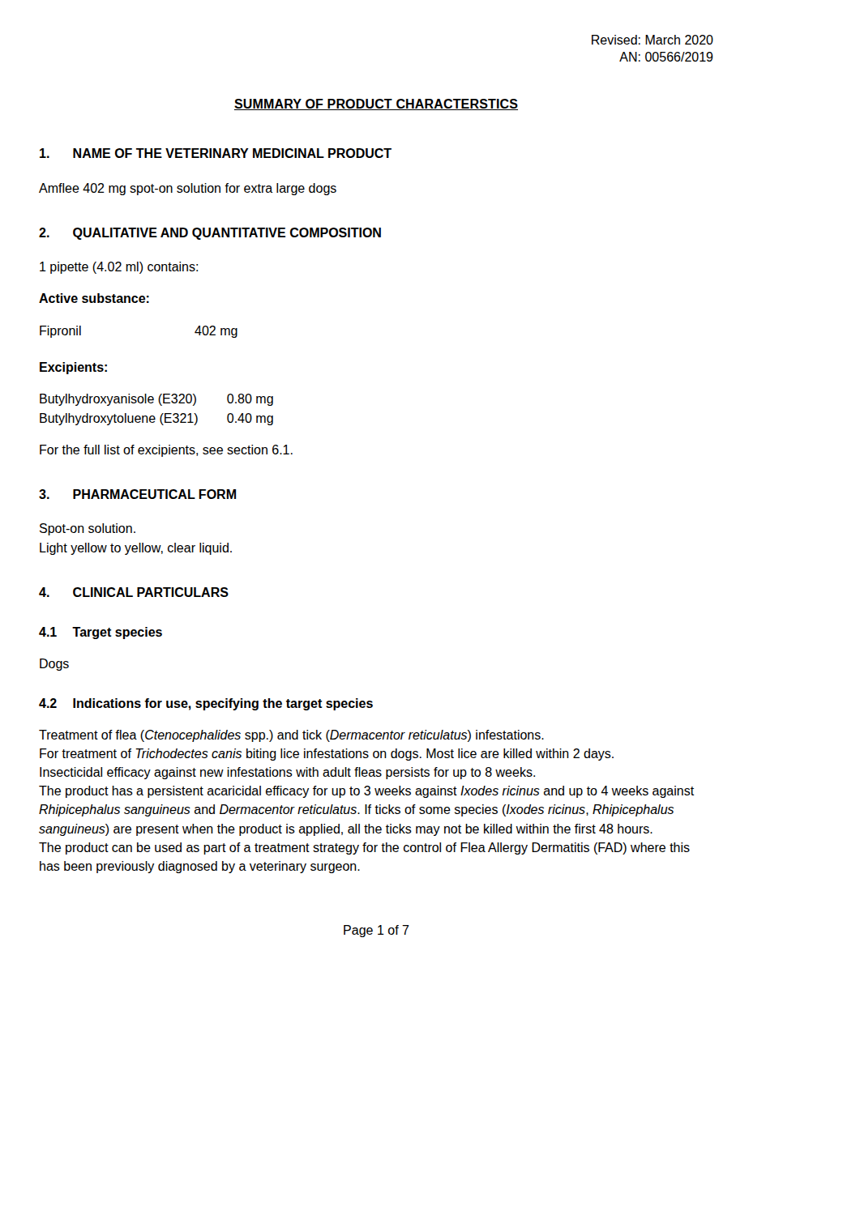Revised: March 2020
AN: 00566/2019
SUMMARY OF PRODUCT CHARACTERSTICS
1. NAME OF THE VETERINARY MEDICINAL PRODUCT
Amflee 402 mg spot-on solution for extra large dogs
2. QUALITATIVE AND QUANTITATIVE COMPOSITION
1 pipette (4.02 ml) contains:
Active substance:
Fipronil402 mg
Excipients:
| Butylhydroxyanisole (E320) | 0.80 mg |
| Butylhydroxytoluene (E321) | 0.40 mg |
For the full list of excipients, see section 6.1.
3. PHARMACEUTICAL FORM
Spot-on solution.
Light yellow to yellow, clear liquid.
4. CLINICAL PARTICULARS
4.1 Target species
Dogs
4.2 Indications for use, specifying the target species
Treatment of flea (Ctenocephalides spp.) and tick (Dermacentor reticulatus) infestations.
For treatment of Trichodectes canis biting lice infestations on dogs. Most lice are killed within 2 days.
Insecticidal efficacy against new infestations with adult fleas persists for up to 8 weeks.
The product has a persistent acaricidal efficacy for up to 3 weeks against Ixodes ricinus and up to 4 weeks against Rhipicephalus sanguineus and Dermacentor reticulatus. If ticks of some species (Ixodes ricinus, Rhipicephalus sanguineus) are present when the product is applied, all the ticks may not be killed within the first 48 hours.
The product can be used as part of a treatment strategy for the control of Flea Allergy Dermatitis (FAD) where this has been previously diagnosed by a veterinary surgeon.
Page 1 of 7